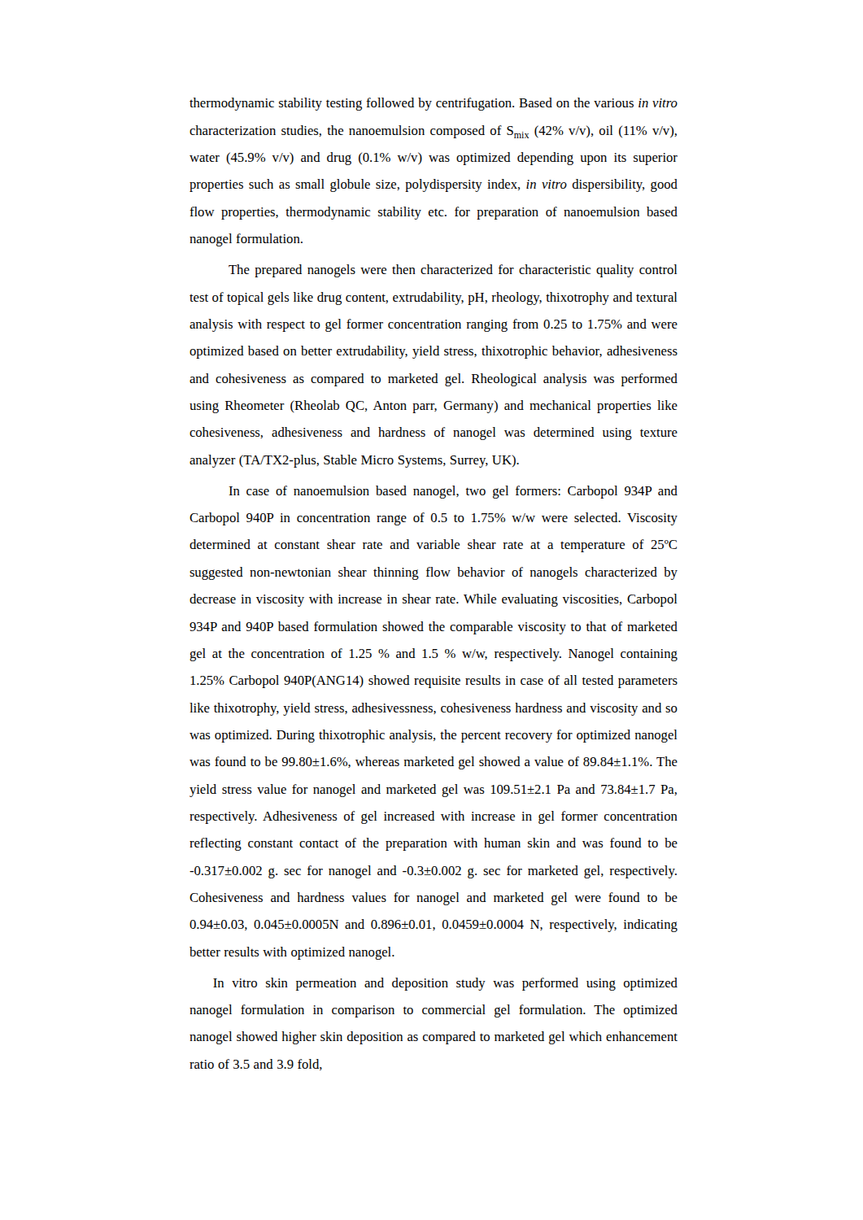thermodynamic stability testing followed by centrifugation. Based on the various in vitro characterization studies, the nanoemulsion composed of Smix (42% v/v), oil (11% v/v), water (45.9% v/v) and drug (0.1% w/v) was optimized depending upon its superior properties such as small globule size, polydispersity index, in vitro dispersibility, good flow properties, thermodynamic stability etc. for preparation of nanoemulsion based nanogel formulation.
The prepared nanogels were then characterized for characteristic quality control test of topical gels like drug content, extrudability, pH, rheology, thixotrophy and textural analysis with respect to gel former concentration ranging from 0.25 to 1.75% and were optimized based on better extrudability, yield stress, thixotrophic behavior, adhesiveness and cohesiveness as compared to marketed gel. Rheological analysis was performed using Rheometer (Rheolab QC, Anton parr, Germany) and mechanical properties like cohesiveness, adhesiveness and hardness of nanogel was determined using texture analyzer (TA/TX2-plus, Stable Micro Systems, Surrey, UK).
In case of nanoemulsion based nanogel, two gel formers: Carbopol 934P and Carbopol 940P in concentration range of 0.5 to 1.75% w/w were selected. Viscosity determined at constant shear rate and variable shear rate at a temperature of 25ºC suggested non-newtonian shear thinning flow behavior of nanogels characterized by decrease in viscosity with increase in shear rate. While evaluating viscosities, Carbopol 934P and 940P based formulation showed the comparable viscosity to that of marketed gel at the concentration of 1.25 % and 1.5 % w/w, respectively. Nanogel containing 1.25% Carbopol 940P(ANG14) showed requisite results in case of all tested parameters like thixotrophy, yield stress, adhesivessness, cohesiveness hardness and viscosity and so was optimized. During thixotrophic analysis, the percent recovery for optimized nanogel was found to be 99.80±1.6%, whereas marketed gel showed a value of 89.84±1.1%. The yield stress value for nanogel and marketed gel was 109.51±2.1 Pa and 73.84±1.7 Pa, respectively. Adhesiveness of gel increased with increase in gel former concentration reflecting constant contact of the preparation with human skin and was found to be -0.317±0.002 g. sec for nanogel and -0.3±0.002 g. sec for marketed gel, respectively. Cohesiveness and hardness values for nanogel and marketed gel were found to be 0.94±0.03, 0.045±0.0005N and 0.896±0.01, 0.0459±0.0004 N, respectively, indicating better results with optimized nanogel.
In vitro skin permeation and deposition study was performed using optimized nanogel formulation in comparison to commercial gel formulation. The optimized nanogel showed higher skin deposition as compared to marketed gel which enhancement ratio of 3.5 and 3.9 fold,